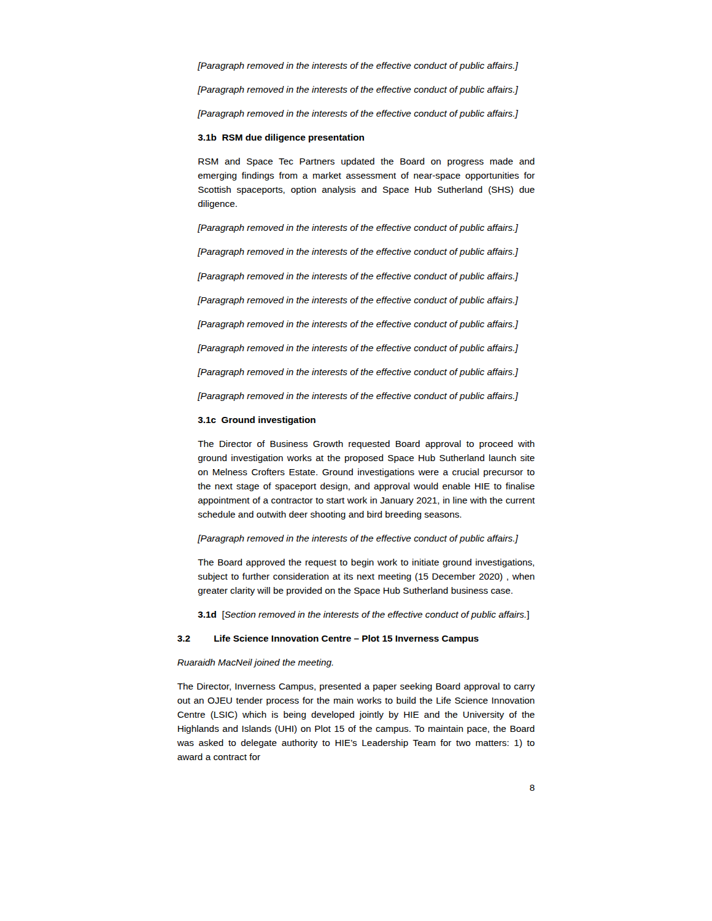[Paragraph removed in the interests of the effective conduct of public affairs.]
[Paragraph removed in the interests of the effective conduct of public affairs.]
[Paragraph removed in the interests of the effective conduct of public affairs.]
3.1b RSM due diligence presentation
RSM and Space Tec Partners updated the Board on progress made and emerging findings from a market assessment of near-space opportunities for Scottish spaceports, option analysis and Space Hub Sutherland (SHS) due diligence.
[Paragraph removed in the interests of the effective conduct of public affairs.]
[Paragraph removed in the interests of the effective conduct of public affairs.]
[Paragraph removed in the interests of the effective conduct of public affairs.]
[Paragraph removed in the interests of the effective conduct of public affairs.]
[Paragraph removed in the interests of the effective conduct of public affairs.]
[Paragraph removed in the interests of the effective conduct of public affairs.]
[Paragraph removed in the interests of the effective conduct of public affairs.]
[Paragraph removed in the interests of the effective conduct of public affairs.]
3.1c Ground investigation
The Director of Business Growth requested Board approval to proceed with ground investigation works at the proposed Space Hub Sutherland launch site on Melness Crofters Estate. Ground investigations were a crucial precursor to the next stage of spaceport design, and approval would enable HIE to finalise appointment of a contractor to start work in January 2021, in line with the current schedule and outwith deer shooting and bird breeding seasons.
[Paragraph removed in the interests of the effective conduct of public affairs.]
The Board approved the request to begin work to initiate ground investigations, subject to further consideration at its next meeting (15 December 2020) , when greater clarity will be provided on the Space Hub Sutherland business case.
3.1d [Section removed in the interests of the effective conduct of public affairs.]
3.2
Life Science Innovation Centre – Plot 15 Inverness Campus
Ruaraidh MacNeil joined the meeting.
The Director, Inverness Campus, presented a paper seeking Board approval to carry out an OJEU tender process for the main works to build the Life Science Innovation Centre (LSIC) which is being developed jointly by HIE and the University of the Highlands and Islands (UHI) on Plot 15 of the campus. To maintain pace, the Board was asked to delegate authority to HIE’s Leadership Team for two matters: 1) to award a contract for
8